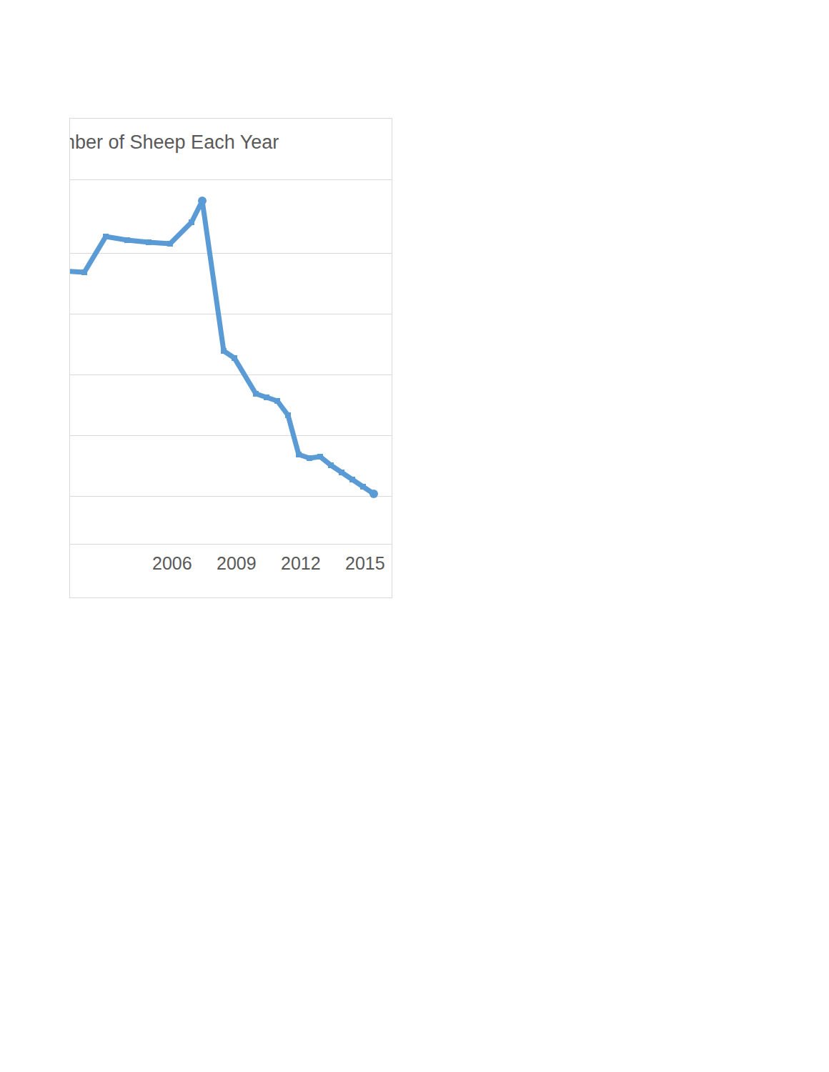Number of Sheep Each Year
2006 2009 2012 2015 2018